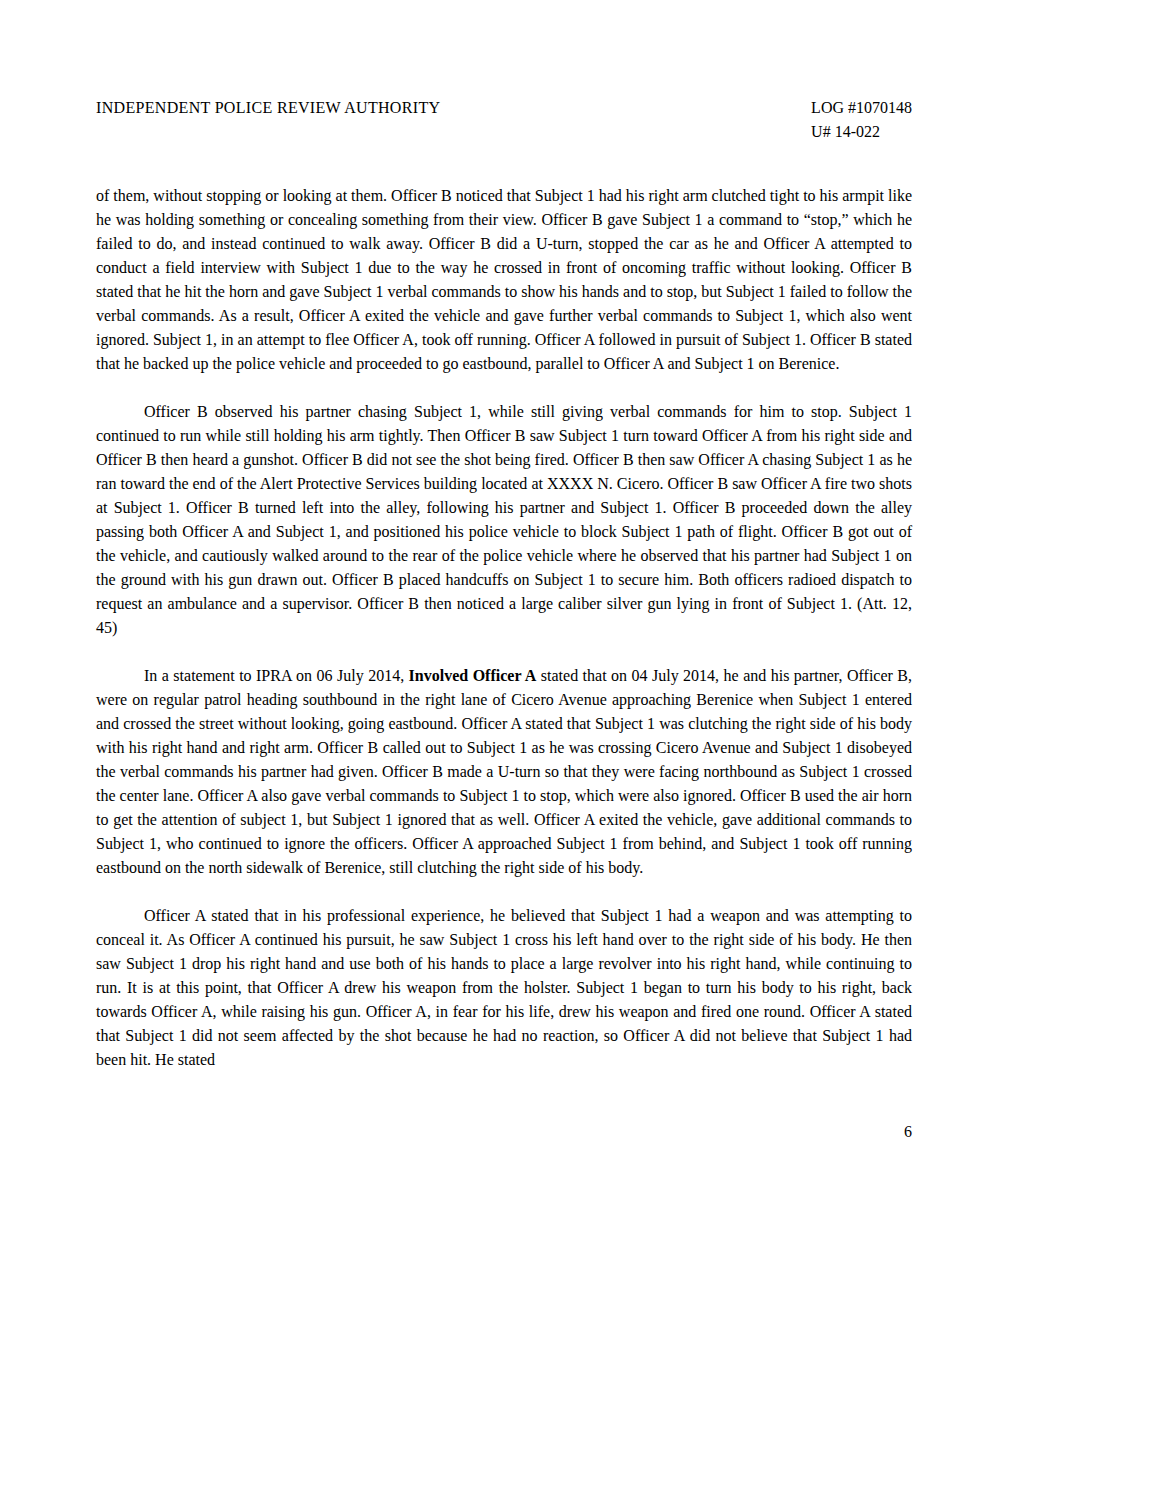INDEPENDENT POLICE REVIEW AUTHORITY
LOG #1070148
U# 14-022
of them, without stopping or looking at them. Officer B noticed that Subject 1 had his right arm clutched tight to his armpit like he was holding something or concealing something from their view. Officer B gave Subject 1 a command to “stop,” which he failed to do, and instead continued to walk away. Officer B did a U-turn, stopped the car as he and Officer A attempted to conduct a field interview with Subject 1 due to the way he crossed in front of oncoming traffic without looking. Officer B stated that he hit the horn and gave Subject 1 verbal commands to show his hands and to stop, but Subject 1 failed to follow the verbal commands. As a result, Officer A exited the vehicle and gave further verbal commands to Subject 1, which also went ignored. Subject 1, in an attempt to flee Officer A, took off running. Officer A followed in pursuit of Subject 1. Officer B stated that he backed up the police vehicle and proceeded to go eastbound, parallel to Officer A and Subject 1 on Berenice.
Officer B observed his partner chasing Subject 1, while still giving verbal commands for him to stop. Subject 1 continued to run while still holding his arm tightly. Then Officer B saw Subject 1 turn toward Officer A from his right side and Officer B then heard a gunshot. Officer B did not see the shot being fired. Officer B then saw Officer A chasing Subject 1 as he ran toward the end of the Alert Protective Services building located at XXXX N. Cicero. Officer B saw Officer A fire two shots at Subject 1. Officer B turned left into the alley, following his partner and Subject 1. Officer B proceeded down the alley passing both Officer A and Subject 1, and positioned his police vehicle to block Subject 1 path of flight. Officer B got out of the vehicle, and cautiously walked around to the rear of the police vehicle where he observed that his partner had Subject 1 on the ground with his gun drawn out. Officer B placed handcuffs on Subject 1 to secure him. Both officers radioed dispatch to request an ambulance and a supervisor. Officer B then noticed a large caliber silver gun lying in front of Subject 1. (Att. 12, 45)
In a statement to IPRA on 06 July 2014, Involved Officer A stated that on 04 July 2014, he and his partner, Officer B, were on regular patrol heading southbound in the right lane of Cicero Avenue approaching Berenice when Subject 1 entered and crossed the street without looking, going eastbound. Officer A stated that Subject 1 was clutching the right side of his body with his right hand and right arm. Officer B called out to Subject 1 as he was crossing Cicero Avenue and Subject 1 disobeyed the verbal commands his partner had given. Officer B made a U-turn so that they were facing northbound as Subject 1 crossed the center lane. Officer A also gave verbal commands to Subject 1 to stop, which were also ignored. Officer B used the air horn to get the attention of subject 1, but Subject 1 ignored that as well. Officer A exited the vehicle, gave additional commands to Subject 1, who continued to ignore the officers. Officer A approached Subject 1 from behind, and Subject 1 took off running eastbound on the north sidewalk of Berenice, still clutching the right side of his body.
Officer A stated that in his professional experience, he believed that Subject 1 had a weapon and was attempting to conceal it. As Officer A continued his pursuit, he saw Subject 1 cross his left hand over to the right side of his body. He then saw Subject 1 drop his right hand and use both of his hands to place a large revolver into his right hand, while continuing to run. It is at this point, that Officer A drew his weapon from the holster. Subject 1 began to turn his body to his right, back towards Officer A, while raising his gun. Officer A, in fear for his life, drew his weapon and fired one round. Officer A stated that Subject 1 did not seem affected by the shot because he had no reaction, so Officer A did not believe that Subject 1 had been hit. He stated
6